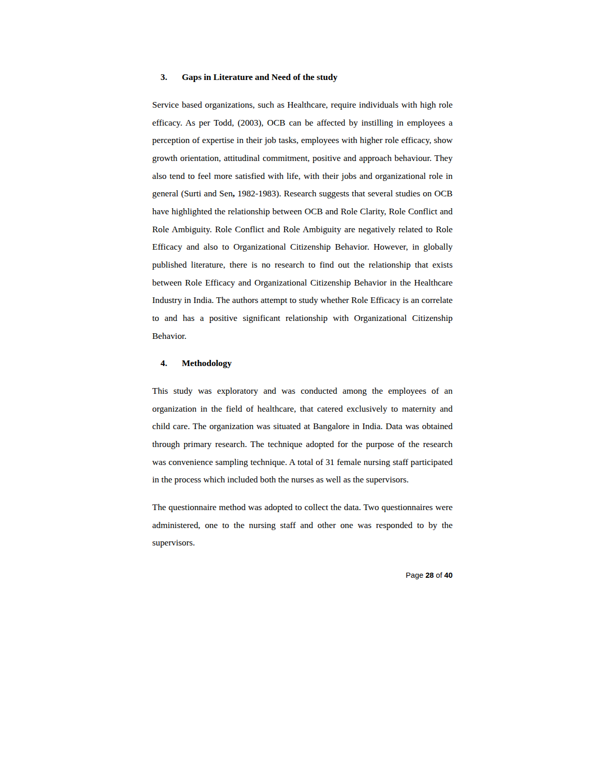Gaps in Literature and Need of the study
Service based organizations, such as Healthcare, require individuals with high role efficacy. As per Todd, (2003), OCB can be affected by instilling in employees a perception of expertise in their job tasks, employees with higher role efficacy, show growth orientation, attitudinal commitment, positive and approach behaviour. They also tend to feel more satisfied with life, with their jobs and organizational role in general (Surti and Sen, 1982-1983). Research suggests that several studies on OCB have highlighted the relationship between OCB and Role Clarity, Role Conflict and Role Ambiguity. Role Conflict and Role Ambiguity are negatively related to Role Efficacy and also to Organizational Citizenship Behavior. However, in globally published literature, there is no research to find out the relationship that exists between Role Efficacy and Organizational Citizenship Behavior in the Healthcare Industry in India. The authors attempt to study whether Role Efficacy is an correlate to and has a positive significant relationship with Organizational Citizenship Behavior.
Methodology
This study was exploratory and was conducted among the employees of an organization in the field of healthcare, that catered exclusively to maternity and child care. The organization was situated at Bangalore in India. Data was obtained through primary research. The technique adopted for the purpose of the research was convenience sampling technique. A total of 31 female nursing staff participated in the process which included both the nurses as well as the supervisors.
The questionnaire method was adopted to collect the data. Two questionnaires were administered, one to the nursing staff and other one was responded to by the supervisors.
Page 28 of 40